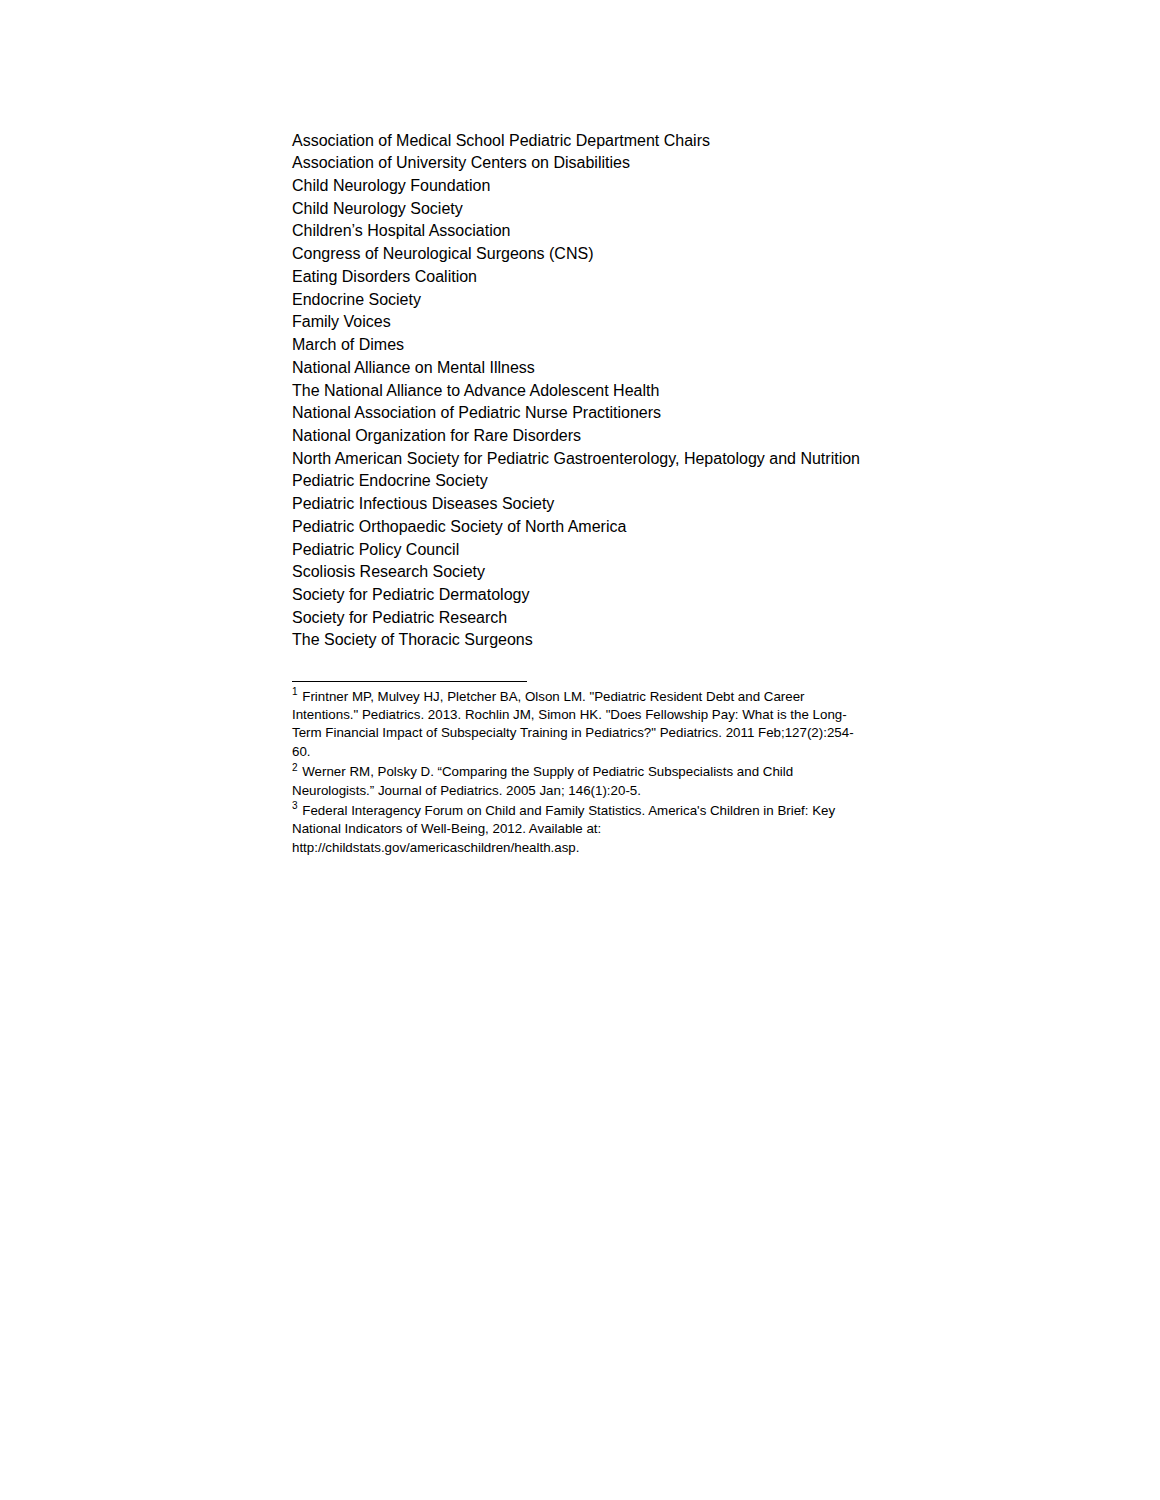Association of Medical School Pediatric Department Chairs
Association of University Centers on Disabilities
Child Neurology Foundation
Child Neurology Society
Children’s Hospital Association
Congress of Neurological Surgeons (CNS)
Eating Disorders Coalition
Endocrine Society
Family Voices
March of Dimes
National Alliance on Mental Illness
The National Alliance to Advance Adolescent Health
National Association of Pediatric Nurse Practitioners
National Organization for Rare Disorders
North American Society for Pediatric Gastroenterology, Hepatology and Nutrition
Pediatric Endocrine Society
Pediatric Infectious Diseases Society
Pediatric Orthopaedic Society of North America
Pediatric Policy Council
Scoliosis Research Society
Society for Pediatric Dermatology
Society for Pediatric Research
The Society of Thoracic Surgeons
1 Frintner MP, Mulvey HJ, Pletcher BA, Olson LM. "Pediatric Resident Debt and Career Intentions." Pediatrics. 2013. Rochlin JM, Simon HK. "Does Fellowship Pay: What is the Long-Term Financial Impact of Subspecialty Training in Pediatrics?" Pediatrics. 2011 Feb;127(2):254-60.
2 Werner RM, Polsky D. “Comparing the Supply of Pediatric Subspecialists and Child Neurologists.” Journal of Pediatrics. 2005 Jan; 146(1):20-5.
3 Federal Interagency Forum on Child and Family Statistics. America's Children in Brief: Key National Indicators of Well-Being, 2012. Available at: http://childstats.gov/americaschildren/health.asp.